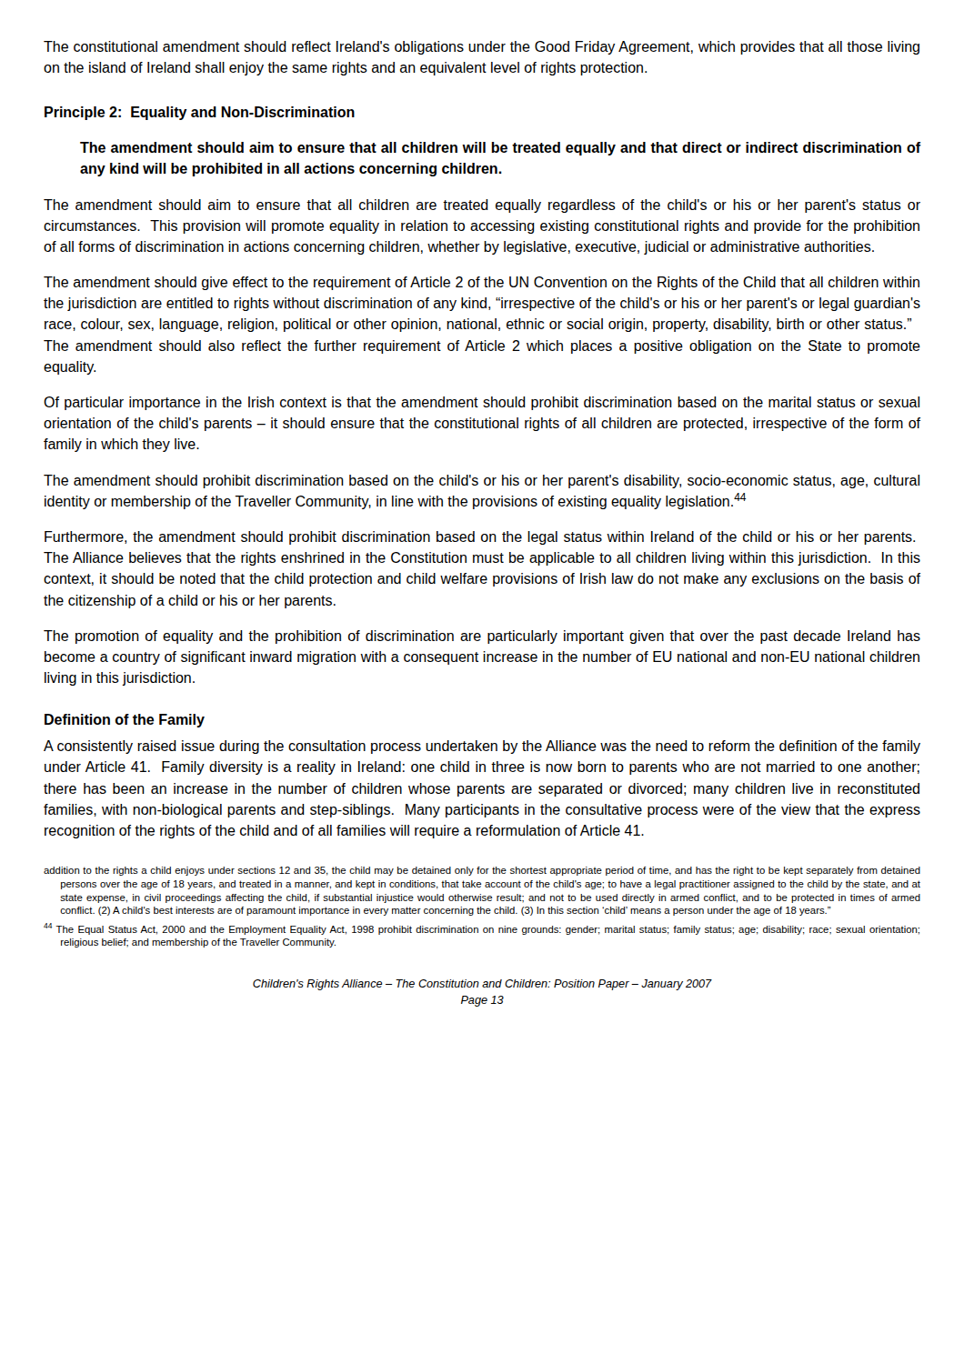The constitutional amendment should reflect Ireland's obligations under the Good Friday Agreement, which provides that all those living on the island of Ireland shall enjoy the same rights and an equivalent level of rights protection.
Principle 2: Equality and Non-Discrimination
The amendment should aim to ensure that all children will be treated equally and that direct or indirect discrimination of any kind will be prohibited in all actions concerning children.
The amendment should aim to ensure that all children are treated equally regardless of the child's or his or her parent's status or circumstances. This provision will promote equality in relation to accessing existing constitutional rights and provide for the prohibition of all forms of discrimination in actions concerning children, whether by legislative, executive, judicial or administrative authorities.
The amendment should give effect to the requirement of Article 2 of the UN Convention on the Rights of the Child that all children within the jurisdiction are entitled to rights without discrimination of any kind, “irrespective of the child's or his or her parent's or legal guardian's race, colour, sex, language, religion, political or other opinion, national, ethnic or social origin, property, disability, birth or other status.” The amendment should also reflect the further requirement of Article 2 which places a positive obligation on the State to promote equality.
Of particular importance in the Irish context is that the amendment should prohibit discrimination based on the marital status or sexual orientation of the child's parents – it should ensure that the constitutional rights of all children are protected, irrespective of the form of family in which they live.
The amendment should prohibit discrimination based on the child's or his or her parent's disability, socio-economic status, age, cultural identity or membership of the Traveller Community, in line with the provisions of existing equality legislation.44
Furthermore, the amendment should prohibit discrimination based on the legal status within Ireland of the child or his or her parents. The Alliance believes that the rights enshrined in the Constitution must be applicable to all children living within this jurisdiction. In this context, it should be noted that the child protection and child welfare provisions of Irish law do not make any exclusions on the basis of the citizenship of a child or his or her parents.
The promotion of equality and the prohibition of discrimination are particularly important given that over the past decade Ireland has become a country of significant inward migration with a consequent increase in the number of EU national and non-EU national children living in this jurisdiction.
Definition of the Family
A consistently raised issue during the consultation process undertaken by the Alliance was the need to reform the definition of the family under Article 41. Family diversity is a reality in Ireland: one child in three is now born to parents who are not married to one another; there has been an increase in the number of children whose parents are separated or divorced; many children live in reconstituted families, with non-biological parents and step-siblings. Many participants in the consultative process were of the view that the express recognition of the rights of the child and of all families will require a reformulation of Article 41.
addition to the rights a child enjoys under sections 12 and 35, the child may be detained only for the shortest appropriate period of time, and has the right to be kept separately from detained persons over the age of 18 years, and treated in a manner, and kept in conditions, that take account of the child's age; to have a legal practitioner assigned to the child by the state, and at state expense, in civil proceedings affecting the child, if substantial injustice would otherwise result; and not to be used directly in armed conflict, and to be protected in times of armed conflict. (2) A child's best interests are of paramount importance in every matter concerning the child. (3) In this section ‘child’ means a person under the age of 18 years.”
44 The Equal Status Act, 2000 and the Employment Equality Act, 1998 prohibit discrimination on nine grounds: gender; marital status; family status; age; disability; race; sexual orientation; religious belief; and membership of the Traveller Community.
Children's Rights Alliance – The Constitution and Children: Position Paper – January 2007
Page 13